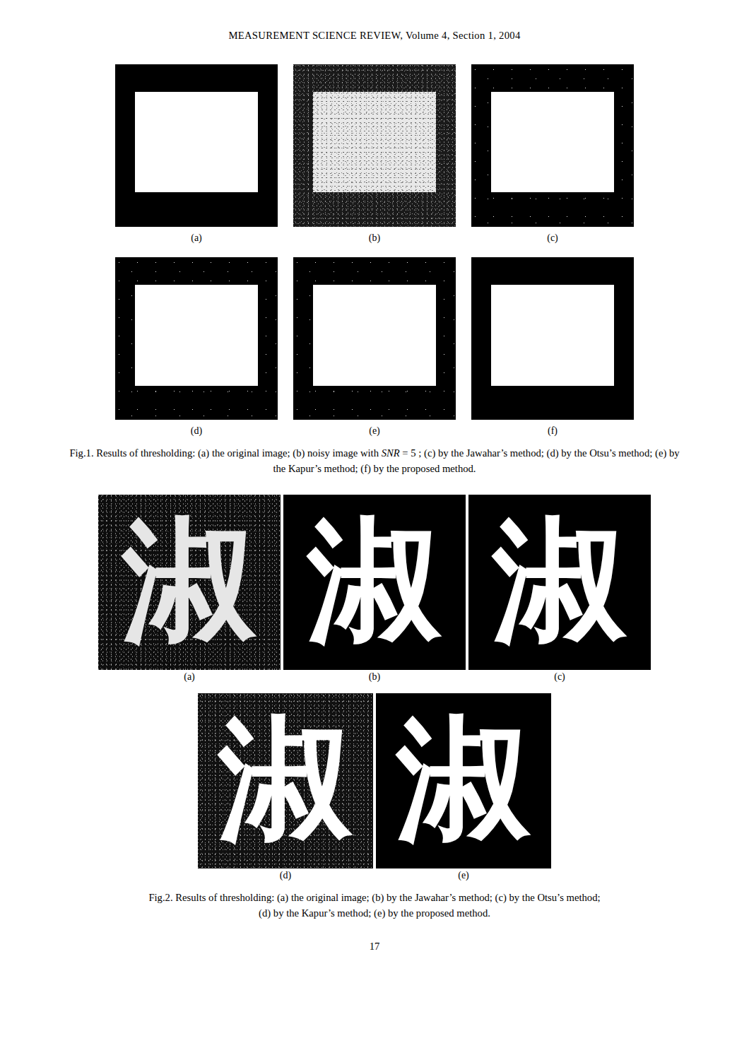MEASUREMENT SCIENCE REVIEW, Volume 4, Section 1, 2004
(a)
(b)
(c)
(d)
(e)
(f)
Fig.1. Results of thresholding: (a) the original image; (b) noisy image with SNR = 5 ; (c) by the Jawahar’s method; (d) by the Otsu’s method; (e) by the Kapur’s method; (f) by the proposed method.
淑
淑
淑
(a)
(b)
(c)
淑
淑
(d)
(e)
Fig.2. Results of thresholding: (a) the original image; (b) by the Jawahar’s method; (c) by the Otsu’s method;
(d) by the Kapur’s method; (e) by the proposed method.
17